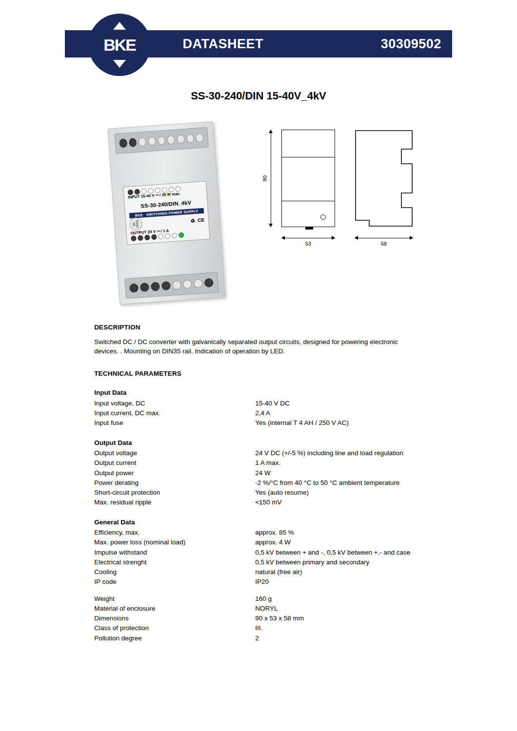DATASHEET 30309502
BKE
SS-30-240/DIN 15-40V_4kV
INPUT 15-40 V ⎓ / 35 W max
SS-30-240/DIN_4kV
BKE SWITCHING POWER SUPPLY
♻CE
OUTPUT 24 V ⎓ / 1 A
QC
PASS
90
53
58
DESCRIPTION
Switched DC / DC converter with galvanically separated output circuits, designed for powering electronic devices. . Mounting on DIN35 rail. Indication of operation by LED.
TECHNICAL PARAMETERS
Input Data
| Input voltage, DC | 15-40 V DC |
| Input current, DC max. | 2,4 A |
| Input fuse | Yes (internal T 4 AH / 250 V AC) |
Output Data
| Output voltage | 24 V DC (+/-5 %) including line and load regulation |
| Output current | 1 A max. |
| Output power | 24 W |
| Power derating | -2 %/°C from 40 °C to 50 °C ambient temperature |
| Short-circuit protection | Yes (auto resume) |
| Max. residual ripple | <150 mV |
General Data
| Efficiency, max. | approx. 85 % |
| Max. power loss (nominal load) | approx. 4 W |
| Impulse withstand | 0,5 kV between + and -, 0,5 kV between +,- and case |
| Electrical strenght | 0,5 kV between primary and secondary |
| Cooling | natural (free air) |
| IP code | IP20 |
| Weight | 160 g |
| Material of enclosure | NORYL |
| Dimensions | 90 x 53 x 58 mm |
| Class of protection | III. |
| Pollution degree | 2 |